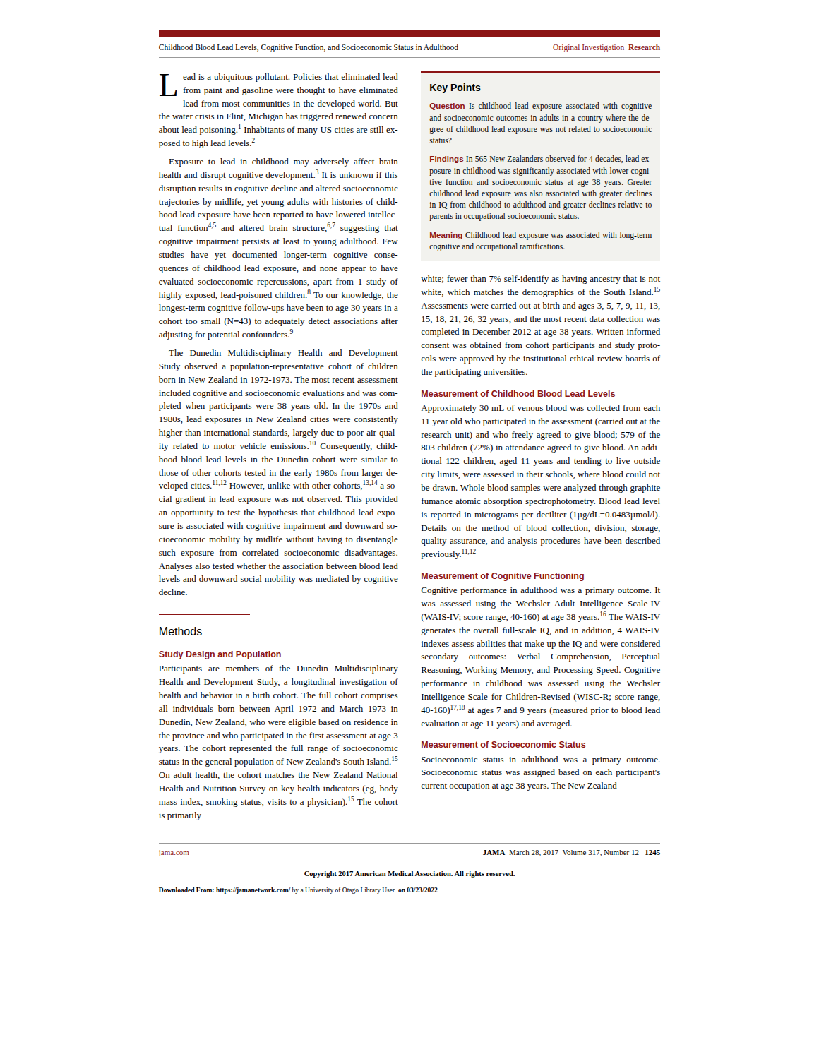Childhood Blood Lead Levels, Cognitive Function, and Socioeconomic Status in Adulthood
Original Investigation Research
Lead is a ubiquitous pollutant. Policies that eliminated lead from paint and gasoline were thought to have eliminated lead from most communities in the developed world. But the water crisis in Flint, Michigan has triggered renewed concern about lead poisoning.1 Inhabitants of many US cities are still exposed to high lead levels.2
Exposure to lead in childhood may adversely affect brain health and disrupt cognitive development.3 It is unknown if this disruption results in cognitive decline and altered socioeconomic trajectories by midlife, yet young adults with histories of childhood lead exposure have been reported to have lowered intellectual function4,5 and altered brain structure,6,7 suggesting that cognitive impairment persists at least to young adulthood. Few studies have yet documented longer-term cognitive consequences of childhood lead exposure, and none appear to have evaluated socioeconomic repercussions, apart from 1 study of highly exposed, lead-poisoned children.8 To our knowledge, the longest-term cognitive follow-ups have been to age 30 years in a cohort too small (N=43) to adequately detect associations after adjusting for potential confounders.9
The Dunedin Multidisciplinary Health and Development Study observed a population-representative cohort of children born in New Zealand in 1972-1973. The most recent assessment included cognitive and socioeconomic evaluations and was completed when participants were 38 years old. In the 1970s and 1980s, lead exposures in New Zealand cities were consistently higher than international standards, largely due to poor air quality related to motor vehicle emissions.10 Consequently, childhood blood lead levels in the Dunedin cohort were similar to those of other cohorts tested in the early 1980s from larger developed cities.11,12 However, unlike with other cohorts,13,14 a social gradient in lead exposure was not observed. This provided an opportunity to test the hypothesis that childhood lead exposure is associated with cognitive impairment and downward socioeconomic mobility by midlife without having to disentangle such exposure from correlated socioeconomic disadvantages. Analyses also tested whether the association between blood lead levels and downward social mobility was mediated by cognitive decline.
Methods
Study Design and Population
Participants are members of the Dunedin Multidisciplinary Health and Development Study, a longitudinal investigation of health and behavior in a birth cohort. The full cohort comprises all individuals born between April 1972 and March 1973 in Dunedin, New Zealand, who were eligible based on residence in the province and who participated in the first assessment at age 3 years. The cohort represented the full range of socioeconomic status in the general population of New Zealand's South Island.15 On adult health, the cohort matches the New Zealand National Health and Nutrition Survey on key health indicators (eg, body mass index, smoking status, visits to a physician).15 The cohort is primarily
Key Points
Question Is childhood lead exposure associated with cognitive and socioeconomic outcomes in adults in a country where the degree of childhood lead exposure was not related to socioeconomic status?
Findings In 565 New Zealanders observed for 4 decades, lead exposure in childhood was significantly associated with lower cognitive function and socioeconomic status at age 38 years. Greater childhood lead exposure was also associated with greater declines in IQ from childhood to adulthood and greater declines relative to parents in occupational socioeconomic status.
Meaning Childhood lead exposure was associated with long-term cognitive and occupational ramifications.
white; fewer than 7% self-identify as having ancestry that is not white, which matches the demographics of the South Island.15 Assessments were carried out at birth and ages 3, 5, 7, 9, 11, 13, 15, 18, 21, 26, 32 years, and the most recent data collection was completed in December 2012 at age 38 years. Written informed consent was obtained from cohort participants and study protocols were approved by the institutional ethical review boards of the participating universities.
Measurement of Childhood Blood Lead Levels
Approximately 30 mL of venous blood was collected from each 11 year old who participated in the assessment (carried out at the research unit) and who freely agreed to give blood; 579 of the 803 children (72%) in attendance agreed to give blood. An additional 122 children, aged 11 years and tending to live outside city limits, were assessed in their schools, where blood could not be drawn. Whole blood samples were analyzed through graphite fumance atomic absorption spectrophotometry. Blood lead level is reported in micrograms per deciliter (1µg/dL=0.0483µmol/l). Details on the method of blood collection, division, storage, quality assurance, and analysis procedures have been described previously.11,12
Measurement of Cognitive Functioning
Cognitive performance in adulthood was a primary outcome. It was assessed using the Wechsler Adult Intelligence Scale-IV (WAIS-IV; score range, 40-160) at age 38 years.16 The WAIS-IV generates the overall full-scale IQ, and in addition, 4 WAIS-IV indexes assess abilities that make up the IQ and were considered secondary outcomes: Verbal Comprehension, Perceptual Reasoning, Working Memory, and Processing Speed. Cognitive performance in childhood was assessed using the Wechsler Intelligence Scale for Children-Revised (WISC-R; score range, 40-160)17,18 at ages 7 and 9 years (measured prior to blood lead evaluation at age 11 years) and averaged.
Measurement of Socioeconomic Status
Socioeconomic status in adulthood was a primary outcome. Socioeconomic status was assigned based on each participant's current occupation at age 38 years. The New Zealand
jama.com
JAMA March 28, 2017 Volume 317, Number 12 1245
Copyright 2017 American Medical Association. All rights reserved.
Downloaded From: https://jamanetwork.com/ by a University of Otago Library User on 03/23/2022